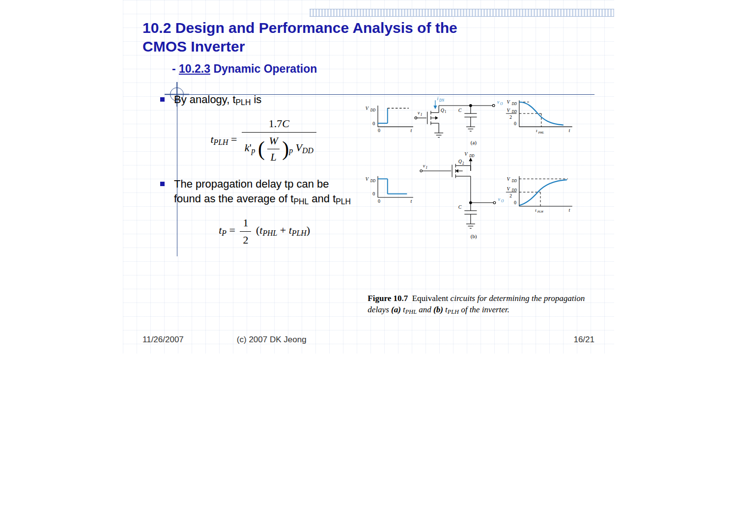10.2 Design and Performance Analysis of the
CMOS Inverter
- 10.2.3 Dynamic Operation
By analogy, tPLH is
tPLH = 1.7C k'p ( W L )p VDD
The propagation delay tp can be found as the average of tPHL and tPLH
tP = 1 2 (tPHL + tPLH)
V DD 0 0 t v I Q 1 C v O i DN V DD V DD 2 0 t PHL t (a) V DD V DD 0 0 t v I Q 2 C v O V DD V DD 2 0 t PLH t (b)
Figure 10.7 Equivalent circuits for determining the propagation delays (a) tPHL and (b) tPLH of the inverter.
11/26/2007
(c) 2007 DK Jeong
16/21